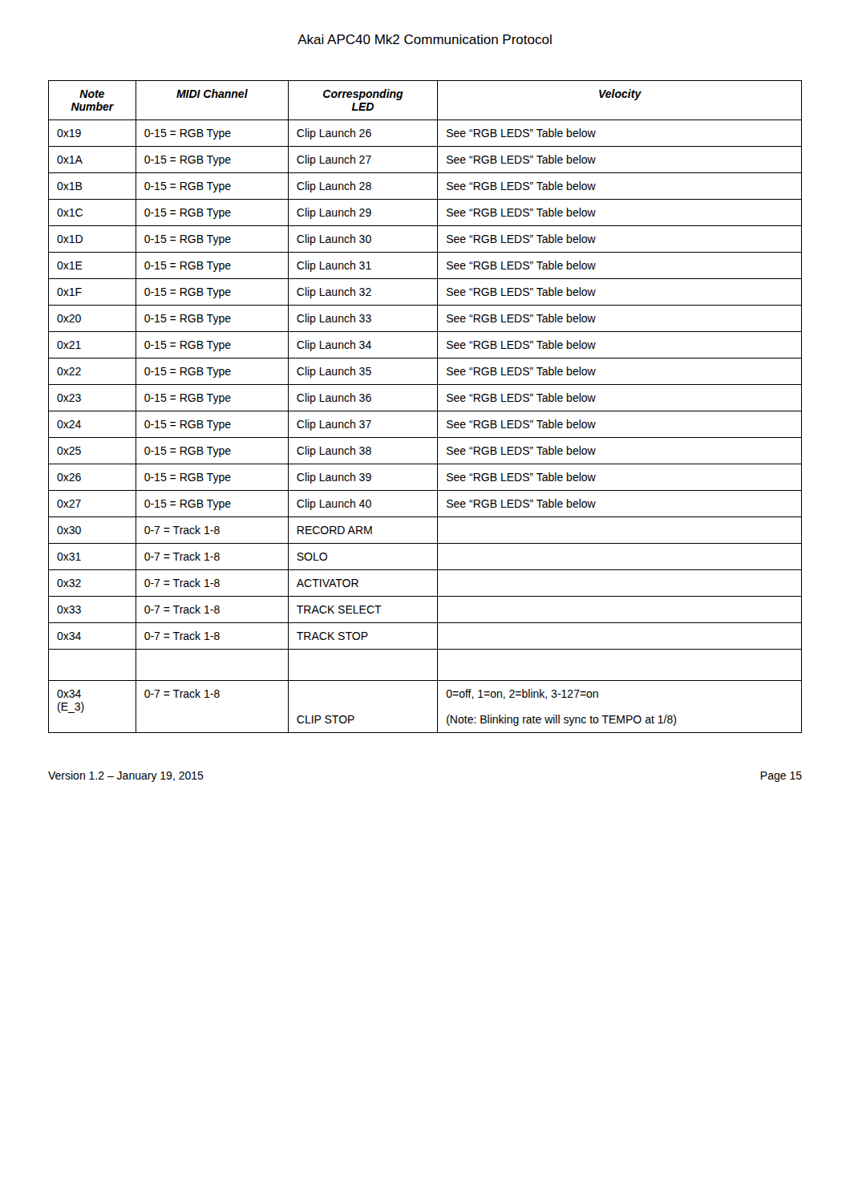Akai APC40 Mk2 Communication Protocol
| Note Number | MIDI Channel | Corresponding LED | Velocity |
| --- | --- | --- | --- |
| 0x19 | 0-15 = RGB Type | Clip Launch 26 | See “RGB LEDS” Table below |
| 0x1A | 0-15 = RGB Type | Clip Launch 27 | See “RGB LEDS” Table below |
| 0x1B | 0-15 = RGB Type | Clip Launch 28 | See “RGB LEDS” Table below |
| 0x1C | 0-15 = RGB Type | Clip Launch 29 | See “RGB LEDS” Table below |
| 0x1D | 0-15 = RGB Type | Clip Launch 30 | See “RGB LEDS” Table below |
| 0x1E | 0-15 = RGB Type | Clip Launch 31 | See “RGB LEDS” Table below |
| 0x1F | 0-15 = RGB Type | Clip Launch 32 | See “RGB LEDS” Table below |
| 0x20 | 0-15 = RGB Type | Clip Launch 33 | See “RGB LEDS” Table below |
| 0x21 | 0-15 = RGB Type | Clip Launch 34 | See “RGB LEDS” Table below |
| 0x22 | 0-15 = RGB Type | Clip Launch 35 | See “RGB LEDS” Table below |
| 0x23 | 0-15 = RGB Type | Clip Launch 36 | See “RGB LEDS” Table below |
| 0x24 | 0-15 = RGB Type | Clip Launch 37 | See “RGB LEDS” Table below |
| 0x25 | 0-15 = RGB Type | Clip Launch 38 | See “RGB LEDS” Table below |
| 0x26 | 0-15 = RGB Type | Clip Launch 39 | See “RGB LEDS” Table below |
| 0x27 | 0-15 = RGB Type | Clip Launch 40 | See “RGB LEDS” Table below |
| 0x30 | 0-7 = Track 1-8 | RECORD ARM | |
| 0x31 | 0-7 = Track 1-8 | SOLO | |
| 0x32 | 0-7 = Track 1-8 | ACTIVATOR | |
| 0x33 | 0-7 = Track 1-8 | TRACK SELECT | |
| 0x34 | 0-7 = Track 1-8 | TRACK STOP | |
| 0x34 (E_3) | 0-7 = Track 1-8 | CLIP STOP | 0=off, 1=on, 2=blink, 3-127=on (Note: Blinking rate will sync to TEMPO at 1/8) |
Version 1.2 – January 19, 2015 Page 15